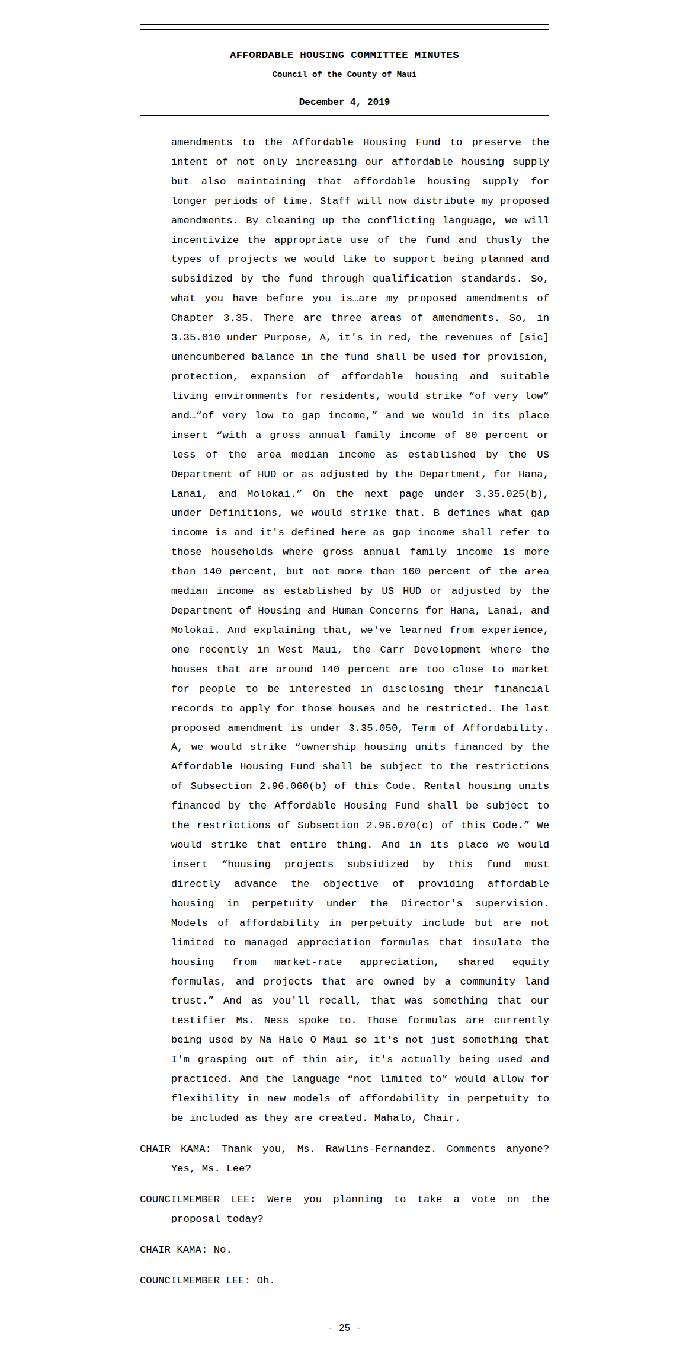AFFORDABLE HOUSING COMMITTEE MINUTES
Council of the County of Maui
December 4, 2019
amendments to the Affordable Housing Fund to preserve the intent of not only increasing our affordable housing supply but also maintaining that affordable housing supply for longer periods of time. Staff will now distribute my proposed amendments. By cleaning up the conflicting language, we will incentivize the appropriate use of the fund and thusly the types of projects we would like to support being planned and subsidized by the fund through qualification standards. So, what you have before you is…are my proposed amendments of Chapter 3.35. There are three areas of amendments. So, in 3.35.010 under Purpose, A, it's in red, the revenues of [sic] unencumbered balance in the fund shall be used for provision, protection, expansion of affordable housing and suitable living environments for residents, would strike “of very low” and…“of very low to gap income,” and we would in its place insert “with a gross annual family income of 80 percent or less of the area median income as established by the US Department of HUD or as adjusted by the Department, for Hana, Lanai, and Molokai.” On the next page under 3.35.025(b), under Definitions, we would strike that. B defines what gap income is and it's defined here as gap income shall refer to those households where gross annual family income is more than 140 percent, but not more than 160 percent of the area median income as established by US HUD or adjusted by the Department of Housing and Human Concerns for Hana, Lanai, and Molokai. And explaining that, we've learned from experience, one recently in West Maui, the Carr Development where the houses that are around 140 percent are too close to market for people to be interested in disclosing their financial records to apply for those houses and be restricted. The last proposed amendment is under 3.35.050, Term of Affordability. A, we would strike “ownership housing units financed by the Affordable Housing Fund shall be subject to the restrictions of Subsection 2.96.060(b) of this Code. Rental housing units financed by the Affordable Housing Fund shall be subject to the restrictions of Subsection 2.96.070(c) of this Code.” We would strike that entire thing. And in its place we would insert “housing projects subsidized by this fund must directly advance the objective of providing affordable housing in perpetuity under the Director's supervision. Models of affordability in perpetuity include but are not limited to managed appreciation formulas that insulate the housing from market-rate appreciation, shared equity formulas, and projects that are owned by a community land trust.” And as you'll recall, that was something that our testifier Ms. Ness spoke to. Those formulas are currently being used by Na Hale O Maui so it's not just something that I'm grasping out of thin air, it's actually being used and practiced. And the language “not limited to” would allow for flexibility in new models of affordability in perpetuity to be included as they are created. Mahalo, Chair.
CHAIR KAMA: Thank you, Ms. Rawlins-Fernandez. Comments anyone? Yes, Ms. Lee?
COUNCILMEMBER LEE: Were you planning to take a vote on the proposal today?
CHAIR KAMA: No.
COUNCILMEMBER LEE: Oh.
- 25 -